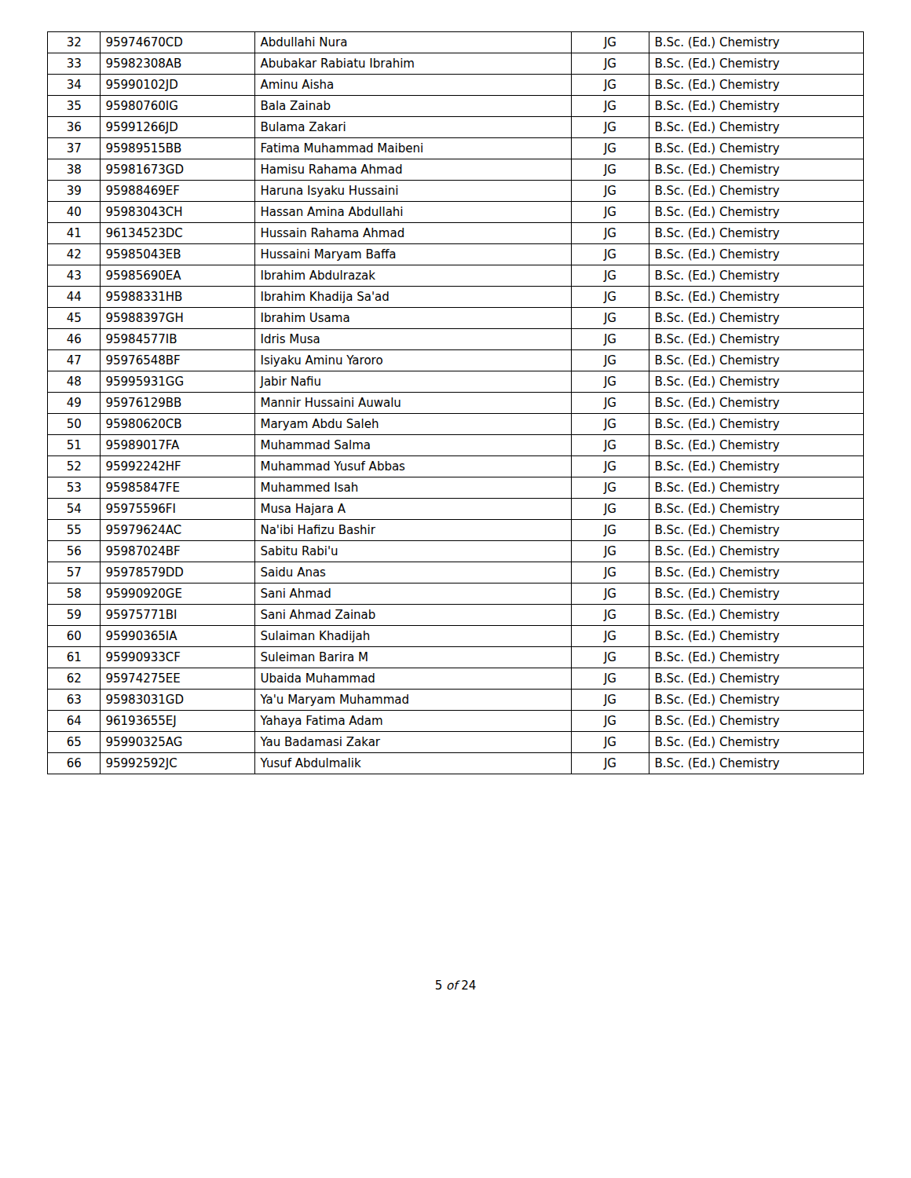| 32 | 95974670CD | Abdullahi Nura | JG | B.Sc. (Ed.) Chemistry |
| 33 | 95982308AB | Abubakar Rabiatu Ibrahim | JG | B.Sc. (Ed.) Chemistry |
| 34 | 95990102JD | Aminu Aisha | JG | B.Sc. (Ed.) Chemistry |
| 35 | 95980760IG | Bala Zainab | JG | B.Sc. (Ed.) Chemistry |
| 36 | 95991266JD | Bulama Zakari | JG | B.Sc. (Ed.) Chemistry |
| 37 | 95989515BB | Fatima Muhammad Maibeni | JG | B.Sc. (Ed.) Chemistry |
| 38 | 95981673GD | Hamisu Rahama Ahmad | JG | B.Sc. (Ed.) Chemistry |
| 39 | 95988469EF | Haruna Isyaku Hussaini | JG | B.Sc. (Ed.) Chemistry |
| 40 | 95983043CH | Hassan Amina Abdullahi | JG | B.Sc. (Ed.) Chemistry |
| 41 | 96134523DC | Hussain Rahama Ahmad | JG | B.Sc. (Ed.) Chemistry |
| 42 | 95985043EB | Hussaini Maryam Baffa | JG | B.Sc. (Ed.) Chemistry |
| 43 | 95985690EA | Ibrahim Abdulrazak | JG | B.Sc. (Ed.) Chemistry |
| 44 | 95988331HB | Ibrahim Khadija Sa'ad | JG | B.Sc. (Ed.) Chemistry |
| 45 | 95988397GH | Ibrahim Usama | JG | B.Sc. (Ed.) Chemistry |
| 46 | 95984577IB | Idris Musa | JG | B.Sc. (Ed.) Chemistry |
| 47 | 95976548BF | Isiyaku Aminu Yaroro | JG | B.Sc. (Ed.) Chemistry |
| 48 | 95995931GG | Jabir Nafiu | JG | B.Sc. (Ed.) Chemistry |
| 49 | 95976129BB | Mannir Hussaini Auwalu | JG | B.Sc. (Ed.) Chemistry |
| 50 | 95980620CB | Maryam Abdu Saleh | JG | B.Sc. (Ed.) Chemistry |
| 51 | 95989017FA | Muhammad Salma | JG | B.Sc. (Ed.) Chemistry |
| 52 | 95992242HF | Muhammad Yusuf Abbas | JG | B.Sc. (Ed.) Chemistry |
| 53 | 95985847FE | Muhammed Isah | JG | B.Sc. (Ed.) Chemistry |
| 54 | 95975596FI | Musa Hajara A | JG | B.Sc. (Ed.) Chemistry |
| 55 | 95979624AC | Na'ibi Hafizu Bashir | JG | B.Sc. (Ed.) Chemistry |
| 56 | 95987024BF | Sabitu Rabi'u | JG | B.Sc. (Ed.) Chemistry |
| 57 | 95978579DD | Saidu Anas | JG | B.Sc. (Ed.) Chemistry |
| 58 | 95990920GE | Sani Ahmad | JG | B.Sc. (Ed.) Chemistry |
| 59 | 95975771BI | Sani Ahmad Zainab | JG | B.Sc. (Ed.) Chemistry |
| 60 | 95990365IA | Sulaiman Khadijah | JG | B.Sc. (Ed.) Chemistry |
| 61 | 95990933CF | Suleiman Barira M | JG | B.Sc. (Ed.) Chemistry |
| 62 | 95974275EE | Ubaida Muhammad | JG | B.Sc. (Ed.) Chemistry |
| 63 | 95983031GD | Ya'u Maryam Muhammad | JG | B.Sc. (Ed.) Chemistry |
| 64 | 96193655EJ | Yahaya Fatima Adam | JG | B.Sc. (Ed.) Chemistry |
| 65 | 95990325AG | Yau Badamasi Zakar | JG | B.Sc. (Ed.) Chemistry |
| 66 | 95992592JC | Yusuf Abdulmalik | JG | B.Sc. (Ed.) Chemistry |
5 of 24